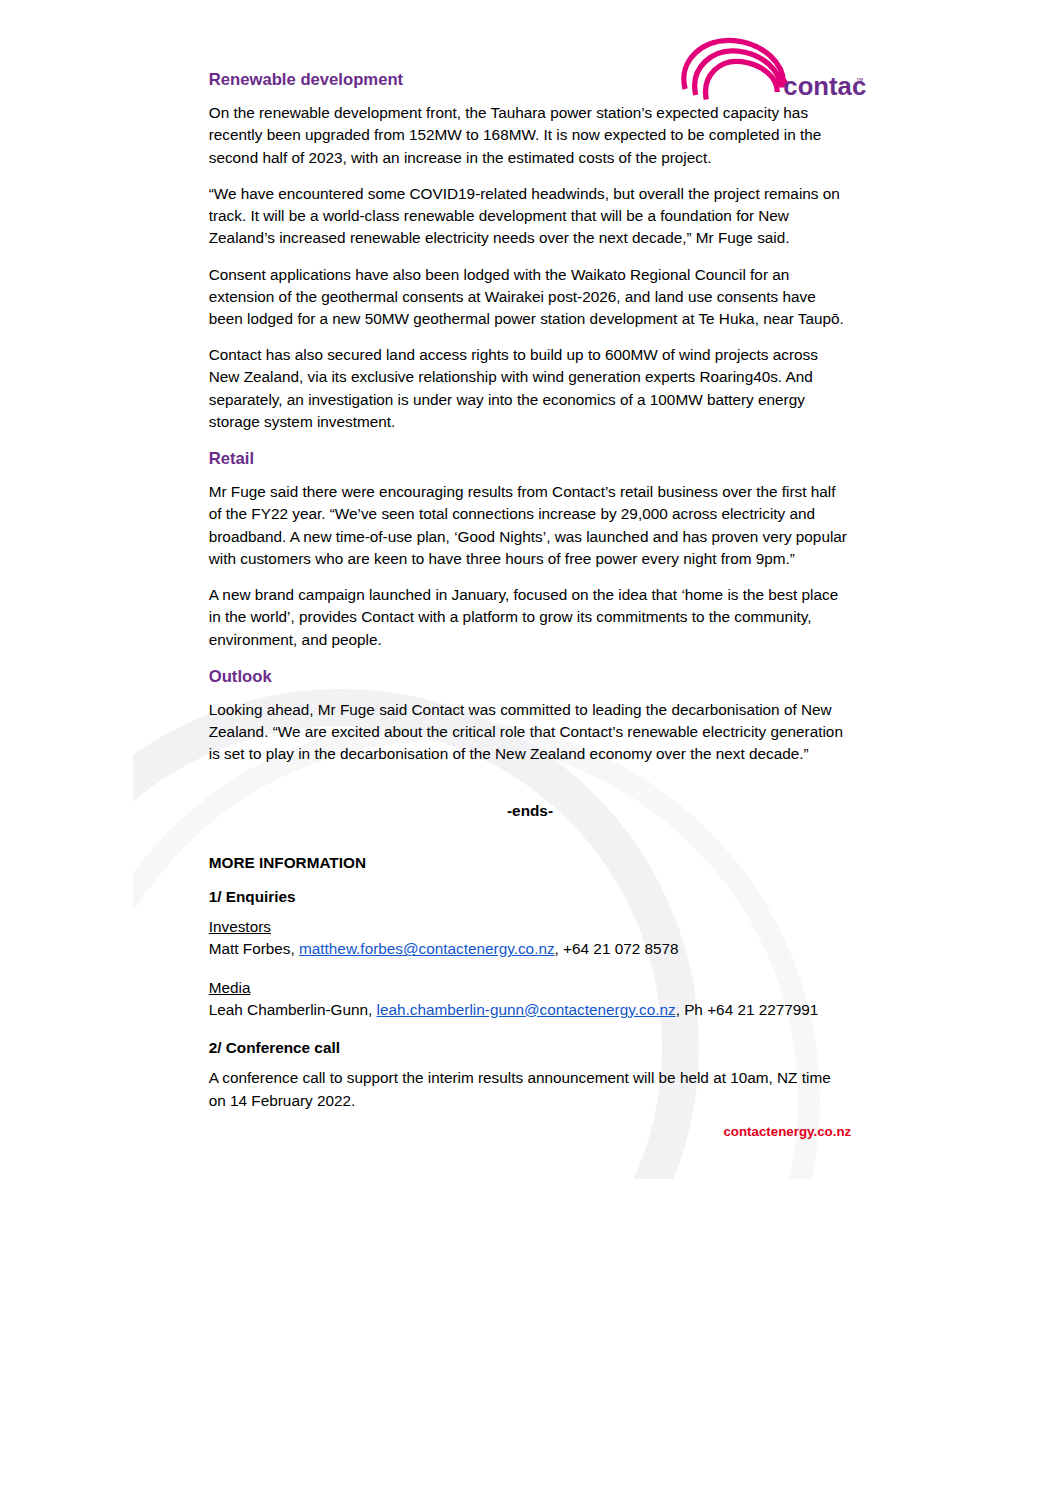contact ™
Renewable development
On the renewable development front, the Tauhara power station’s expected capacity has recently been upgraded from 152MW to 168MW. It is now expected to be completed in the second half of 2023, with an increase in the estimated costs of the project.
“We have encountered some COVID19-related headwinds, but overall the project remains on track. It will be a world-class renewable development that will be a foundation for New Zealand’s increased renewable electricity needs over the next decade,” Mr Fuge said.
Consent applications have also been lodged with the Waikato Regional Council for an extension of the geothermal consents at Wairakei post-2026, and land use consents have been lodged for a new 50MW geothermal power station development at Te Huka, near Taupō.
Contact has also secured land access rights to build up to 600MW of wind projects across New Zealand, via its exclusive relationship with wind generation experts Roaring40s. And separately, an investigation is under way into the economics of a 100MW battery energy storage system investment.
Retail
Mr Fuge said there were encouraging results from Contact’s retail business over the first half of the FY22 year. “We’ve seen total connections increase by 29,000 across electricity and broadband. A new time-of-use plan, ‘Good Nights’, was launched and has proven very popular with customers who are keen to have three hours of free power every night from 9pm.”
A new brand campaign launched in January, focused on the idea that ‘home is the best place in the world’, provides Contact with a platform to grow its commitments to the community, environment, and people.
Outlook
Looking ahead, Mr Fuge said Contact was committed to leading the decarbonisation of New Zealand. “We are excited about the critical role that Contact’s renewable electricity generation is set to play in the decarbonisation of the New Zealand economy over the next decade.”
-ends-
MORE INFORMATION
1/ Enquiries
Investors
Matt Forbes, matthew.forbes@contactenergy.co.nz, +64 21 072 8578
Media
Leah Chamberlin-Gunn, leah.chamberlin-gunn@contactenergy.co.nz, Ph +64 21 2277991
2/ Conference call
A conference call to support the interim results announcement will be held at 10am, NZ time on 14 February 2022.
contactenergy.co.nz